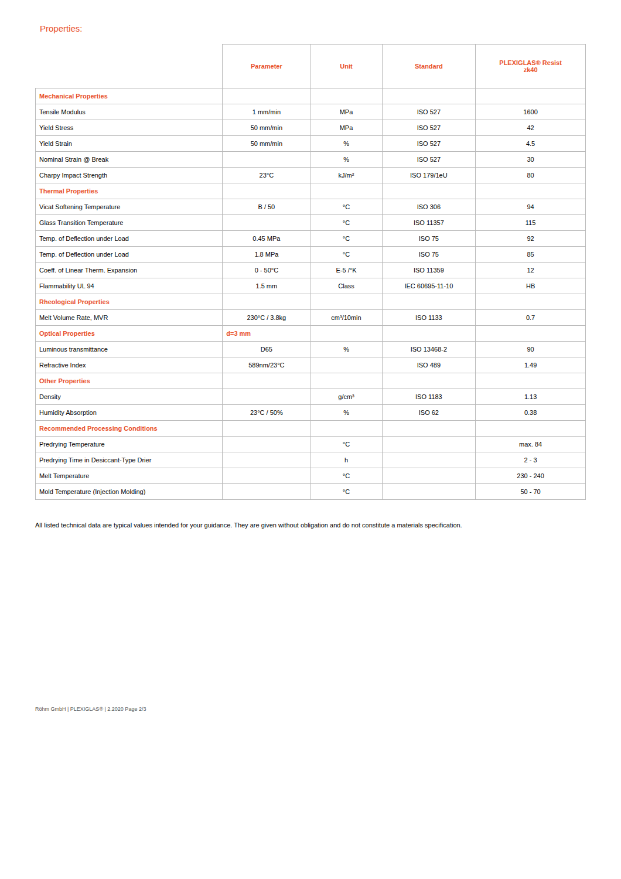Properties:
| | Parameter | Unit | Standard | PLEXIGLAS® Resist zk40 |
| --- | --- | --- | --- | --- |
| Mechanical Properties | | | | |
| Tensile Modulus | 1 mm/min | MPa | ISO 527 | 1600 |
| Yield Stress | 50 mm/min | MPa | ISO 527 | 42 |
| Yield Strain | 50 mm/min | % | ISO 527 | 4.5 |
| Nominal Strain @ Break | | % | ISO 527 | 30 |
| Charpy Impact Strength | 23°C | kJ/m² | ISO 179/1eU | 80 |
| Thermal Properties | | | | |
| Vicat Softening Temperature | B / 50 | °C | ISO 306 | 94 |
| Glass Transition Temperature | | °C | ISO 11357 | 115 |
| Temp. of Deflection under Load | 0.45 MPa | °C | ISO 75 | 92 |
| Temp. of Deflection under Load | 1.8 MPa | °C | ISO 75 | 85 |
| Coeff. of Linear Therm. Expansion | 0 - 50°C | E-5 /°K | ISO 11359 | 12 |
| Flammability UL 94 | 1.5 mm | Class | IEC 60695-11-10 | HB |
| Rheological Properties | | | | |
| Melt Volume Rate, MVR | 230°C / 3.8kg | cm³/10min | ISO 1133 | 0.7 |
| Optical Properties | d=3 mm | | | |
| Luminous transmittance | D65 | % | ISO 13468-2 | 90 |
| Refractive Index | 589nm/23°C | | ISO 489 | 1.49 |
| Other Properties | | | | |
| Density | | g/cm³ | ISO 1183 | 1.13 |
| Humidity Absorption | 23°C / 50% | % | ISO 62 | 0.38 |
| Recommended Processing Conditions | | | | |
| Predrying Temperature | | °C | | max. 84 |
| Predrying Time in Desiccant-Type Drier | | h | | 2 - 3 |
| Melt Temperature | | °C | | 230 - 240 |
| Mold Temperature (Injection Molding) | | °C | | 50 - 70 |
All listed technical data are typical values intended for your guidance. They are given without obligation and do not constitute a materials specification.
Röhm GmbH | PLEXIGLAS® | 2.2020 Page 2/3